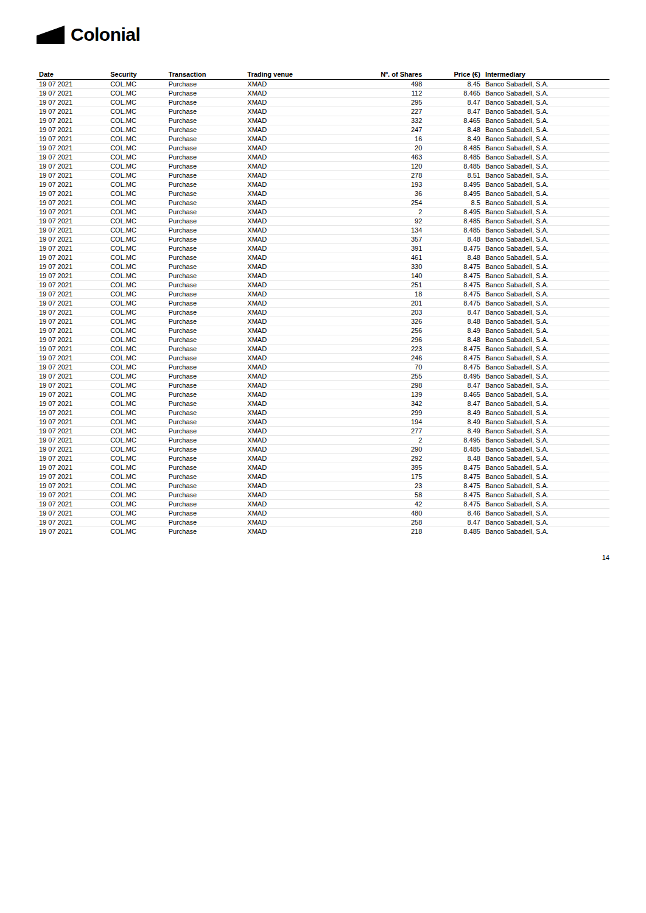Colonial
| Date | Security | Transaction | Trading venue | Nº. of Shares | Price (€) | Intermediary |
| --- | --- | --- | --- | --- | --- | --- |
| 19 07 2021 | COL.MC | Purchase | XMAD | 498 | 8.45 | Banco Sabadell, S.A. |
| 19 07 2021 | COL.MC | Purchase | XMAD | 112 | 8.465 | Banco Sabadell, S.A. |
| 19 07 2021 | COL.MC | Purchase | XMAD | 295 | 8.47 | Banco Sabadell, S.A. |
| 19 07 2021 | COL.MC | Purchase | XMAD | 227 | 8.47 | Banco Sabadell, S.A. |
| 19 07 2021 | COL.MC | Purchase | XMAD | 332 | 8.465 | Banco Sabadell, S.A. |
| 19 07 2021 | COL.MC | Purchase | XMAD | 247 | 8.48 | Banco Sabadell, S.A. |
| 19 07 2021 | COL.MC | Purchase | XMAD | 16 | 8.49 | Banco Sabadell, S.A. |
| 19 07 2021 | COL.MC | Purchase | XMAD | 20 | 8.485 | Banco Sabadell, S.A. |
| 19 07 2021 | COL.MC | Purchase | XMAD | 463 | 8.485 | Banco Sabadell, S.A. |
| 19 07 2021 | COL.MC | Purchase | XMAD | 120 | 8.485 | Banco Sabadell, S.A. |
| 19 07 2021 | COL.MC | Purchase | XMAD | 278 | 8.51 | Banco Sabadell, S.A. |
| 19 07 2021 | COL.MC | Purchase | XMAD | 193 | 8.495 | Banco Sabadell, S.A. |
| 19 07 2021 | COL.MC | Purchase | XMAD | 36 | 8.495 | Banco Sabadell, S.A. |
| 19 07 2021 | COL.MC | Purchase | XMAD | 254 | 8.5 | Banco Sabadell, S.A. |
| 19 07 2021 | COL.MC | Purchase | XMAD | 2 | 8.495 | Banco Sabadell, S.A. |
| 19 07 2021 | COL.MC | Purchase | XMAD | 92 | 8.485 | Banco Sabadell, S.A. |
| 19 07 2021 | COL.MC | Purchase | XMAD | 134 | 8.485 | Banco Sabadell, S.A. |
| 19 07 2021 | COL.MC | Purchase | XMAD | 357 | 8.48 | Banco Sabadell, S.A. |
| 19 07 2021 | COL.MC | Purchase | XMAD | 391 | 8.475 | Banco Sabadell, S.A. |
| 19 07 2021 | COL.MC | Purchase | XMAD | 461 | 8.48 | Banco Sabadell, S.A. |
| 19 07 2021 | COL.MC | Purchase | XMAD | 330 | 8.475 | Banco Sabadell, S.A. |
| 19 07 2021 | COL.MC | Purchase | XMAD | 140 | 8.475 | Banco Sabadell, S.A. |
| 19 07 2021 | COL.MC | Purchase | XMAD | 251 | 8.475 | Banco Sabadell, S.A. |
| 19 07 2021 | COL.MC | Purchase | XMAD | 18 | 8.475 | Banco Sabadell, S.A. |
| 19 07 2021 | COL.MC | Purchase | XMAD | 201 | 8.475 | Banco Sabadell, S.A. |
| 19 07 2021 | COL.MC | Purchase | XMAD | 203 | 8.47 | Banco Sabadell, S.A. |
| 19 07 2021 | COL.MC | Purchase | XMAD | 326 | 8.48 | Banco Sabadell, S.A. |
| 19 07 2021 | COL.MC | Purchase | XMAD | 256 | 8.49 | Banco Sabadell, S.A. |
| 19 07 2021 | COL.MC | Purchase | XMAD | 296 | 8.48 | Banco Sabadell, S.A. |
| 19 07 2021 | COL.MC | Purchase | XMAD | 223 | 8.475 | Banco Sabadell, S.A. |
| 19 07 2021 | COL.MC | Purchase | XMAD | 246 | 8.475 | Banco Sabadell, S.A. |
| 19 07 2021 | COL.MC | Purchase | XMAD | 70 | 8.475 | Banco Sabadell, S.A. |
| 19 07 2021 | COL.MC | Purchase | XMAD | 255 | 8.495 | Banco Sabadell, S.A. |
| 19 07 2021 | COL.MC | Purchase | XMAD | 298 | 8.47 | Banco Sabadell, S.A. |
| 19 07 2021 | COL.MC | Purchase | XMAD | 139 | 8.465 | Banco Sabadell, S.A. |
| 19 07 2021 | COL.MC | Purchase | XMAD | 342 | 8.47 | Banco Sabadell, S.A. |
| 19 07 2021 | COL.MC | Purchase | XMAD | 299 | 8.49 | Banco Sabadell, S.A. |
| 19 07 2021 | COL.MC | Purchase | XMAD | 194 | 8.49 | Banco Sabadell, S.A. |
| 19 07 2021 | COL.MC | Purchase | XMAD | 277 | 8.49 | Banco Sabadell, S.A. |
| 19 07 2021 | COL.MC | Purchase | XMAD | 2 | 8.495 | Banco Sabadell, S.A. |
| 19 07 2021 | COL.MC | Purchase | XMAD | 290 | 8.485 | Banco Sabadell, S.A. |
| 19 07 2021 | COL.MC | Purchase | XMAD | 292 | 8.48 | Banco Sabadell, S.A. |
| 19 07 2021 | COL.MC | Purchase | XMAD | 395 | 8.475 | Banco Sabadell, S.A. |
| 19 07 2021 | COL.MC | Purchase | XMAD | 175 | 8.475 | Banco Sabadell, S.A. |
| 19 07 2021 | COL.MC | Purchase | XMAD | 23 | 8.475 | Banco Sabadell, S.A. |
| 19 07 2021 | COL.MC | Purchase | XMAD | 58 | 8.475 | Banco Sabadell, S.A. |
| 19 07 2021 | COL.MC | Purchase | XMAD | 42 | 8.475 | Banco Sabadell, S.A. |
| 19 07 2021 | COL.MC | Purchase | XMAD | 480 | 8.46 | Banco Sabadell, S.A. |
| 19 07 2021 | COL.MC | Purchase | XMAD | 258 | 8.47 | Banco Sabadell, S.A. |
| 19 07 2021 | COL.MC | Purchase | XMAD | 218 | 8.485 | Banco Sabadell, S.A. |
14